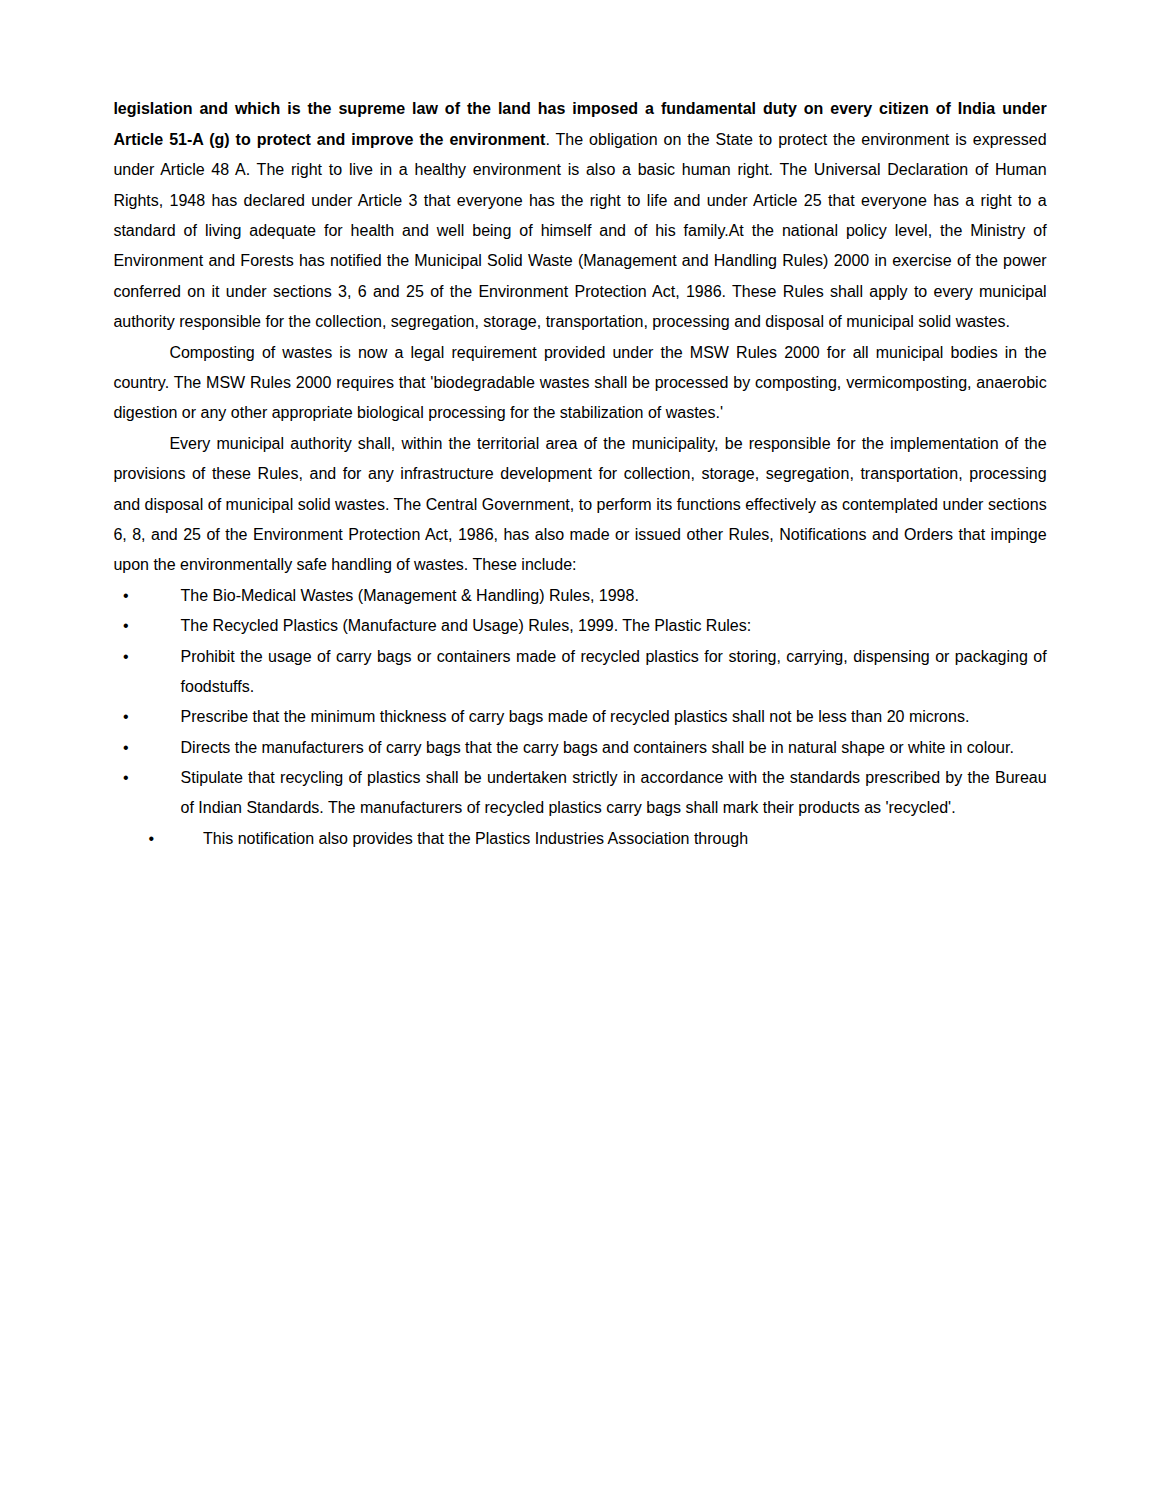legislation and which is the supreme law of the land has imposed a fundamental duty on every citizen of India under Article 51-A (g) to protect and improve the environment. The obligation on the State to protect the environment is expressed under Article 48 A. The right to live in a healthy environment is also a basic human right. The Universal Declaration of Human Rights, 1948 has declared under Article 3 that everyone has the right to life and under Article 25 that everyone has a right to a standard of living adequate for health and well being of himself and of his family.At the national policy level, the Ministry of Environment and Forests has notified the Municipal Solid Waste (Management and Handling Rules) 2000 in exercise of the power conferred on it under sections 3, 6 and 25 of the Environment Protection Act, 1986. These Rules shall apply to every municipal authority responsible for the collection, segregation, storage, transportation, processing and disposal of municipal solid wastes.
Composting of wastes is now a legal requirement provided under the MSW Rules 2000 for all municipal bodies in the country. The MSW Rules 2000 requires that 'biodegradable wastes shall be processed by composting, vermicomposting, anaerobic digestion or any other appropriate biological processing for the stabilization of wastes.'
Every municipal authority shall, within the territorial area of the municipality, be responsible for the implementation of the provisions of these Rules, and for any infrastructure development for collection, storage, segregation, transportation, processing and disposal of municipal solid wastes. The Central Government, to perform its functions effectively as contemplated under sections 6, 8, and 25 of the Environment Protection Act, 1986, has also made or issued other Rules, Notifications and Orders that impinge upon the environmentally safe handling of wastes. These include:
The Bio-Medical Wastes (Management & Handling) Rules, 1998.
The Recycled Plastics (Manufacture and Usage) Rules, 1999. The Plastic Rules:
Prohibit the usage of carry bags or containers made of recycled plastics for storing, carrying, dispensing or packaging of foodstuffs.
Prescribe that the minimum thickness of carry bags made of recycled plastics shall not be less than 20 microns.
Directs the manufacturers of carry bags that the carry bags and containers shall be in natural shape or white in colour.
Stipulate that recycling of plastics shall be undertaken strictly in accordance with the standards prescribed by the Bureau of Indian Standards. The manufacturers of recycled plastics carry bags shall mark their products as 'recycled'.
This notification also provides that the Plastics Industries Association through